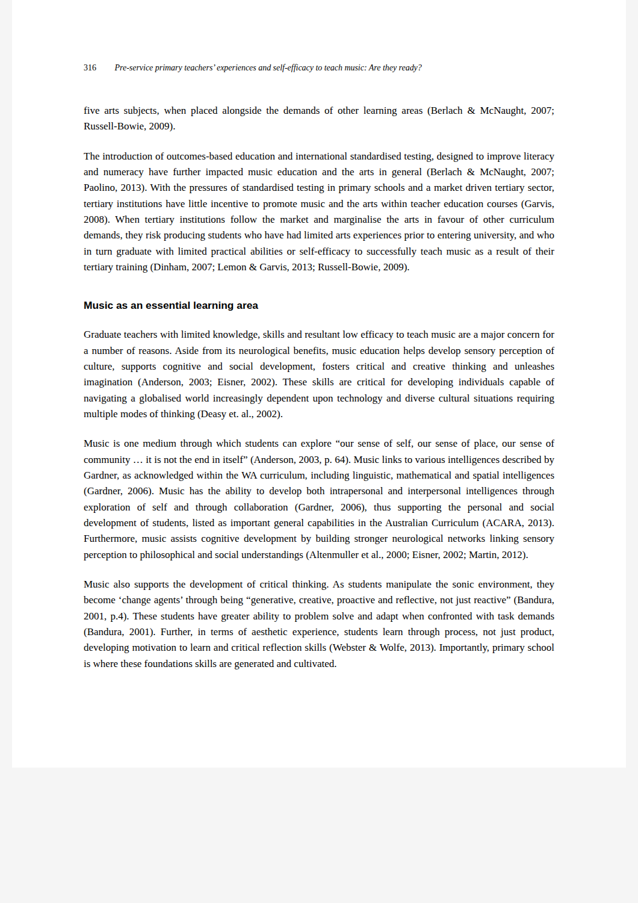316 Pre-service primary teachers’ experiences and self-efficacy to teach music: Are they ready?
five arts subjects, when placed alongside the demands of other learning areas (Berlach & McNaught, 2007; Russell-Bowie, 2009).
The introduction of outcomes-based education and international standardised testing, designed to improve literacy and numeracy have further impacted music education and the arts in general (Berlach & McNaught, 2007; Paolino, 2013). With the pressures of standardised testing in primary schools and a market driven tertiary sector, tertiary institutions have little incentive to promote music and the arts within teacher education courses (Garvis, 2008). When tertiary institutions follow the market and marginalise the arts in favour of other curriculum demands, they risk producing students who have had limited arts experiences prior to entering university, and who in turn graduate with limited practical abilities or self-efficacy to successfully teach music as a result of their tertiary training (Dinham, 2007; Lemon & Garvis, 2013; Russell-Bowie, 2009).
Music as an essential learning area
Graduate teachers with limited knowledge, skills and resultant low efficacy to teach music are a major concern for a number of reasons. Aside from its neurological benefits, music education helps develop sensory perception of culture, supports cognitive and social development, fosters critical and creative thinking and unleashes imagination (Anderson, 2003; Eisner, 2002). These skills are critical for developing individuals capable of navigating a globalised world increasingly dependent upon technology and diverse cultural situations requiring multiple modes of thinking (Deasy et. al., 2002).
Music is one medium through which students can explore “our sense of self, our sense of place, our sense of community … it is not the end in itself” (Anderson, 2003, p. 64). Music links to various intelligences described by Gardner, as acknowledged within the WA curriculum, including linguistic, mathematical and spatial intelligences (Gardner, 2006). Music has the ability to develop both intrapersonal and interpersonal intelligences through exploration of self and through collaboration (Gardner, 2006), thus supporting the personal and social development of students, listed as important general capabilities in the Australian Curriculum (ACARA, 2013). Furthermore, music assists cognitive development by building stronger neurological networks linking sensory perception to philosophical and social understandings (Altenmuller et al., 2000; Eisner, 2002; Martin, 2012).
Music also supports the development of critical thinking. As students manipulate the sonic environment, they become ‘change agents’ through being “generative, creative, proactive and reflective, not just reactive” (Bandura, 2001, p.4). These students have greater ability to problem solve and adapt when confronted with task demands (Bandura, 2001). Further, in terms of aesthetic experience, students learn through process, not just product, developing motivation to learn and critical reflection skills (Webster & Wolfe, 2013). Importantly, primary school is where these foundations skills are generated and cultivated.